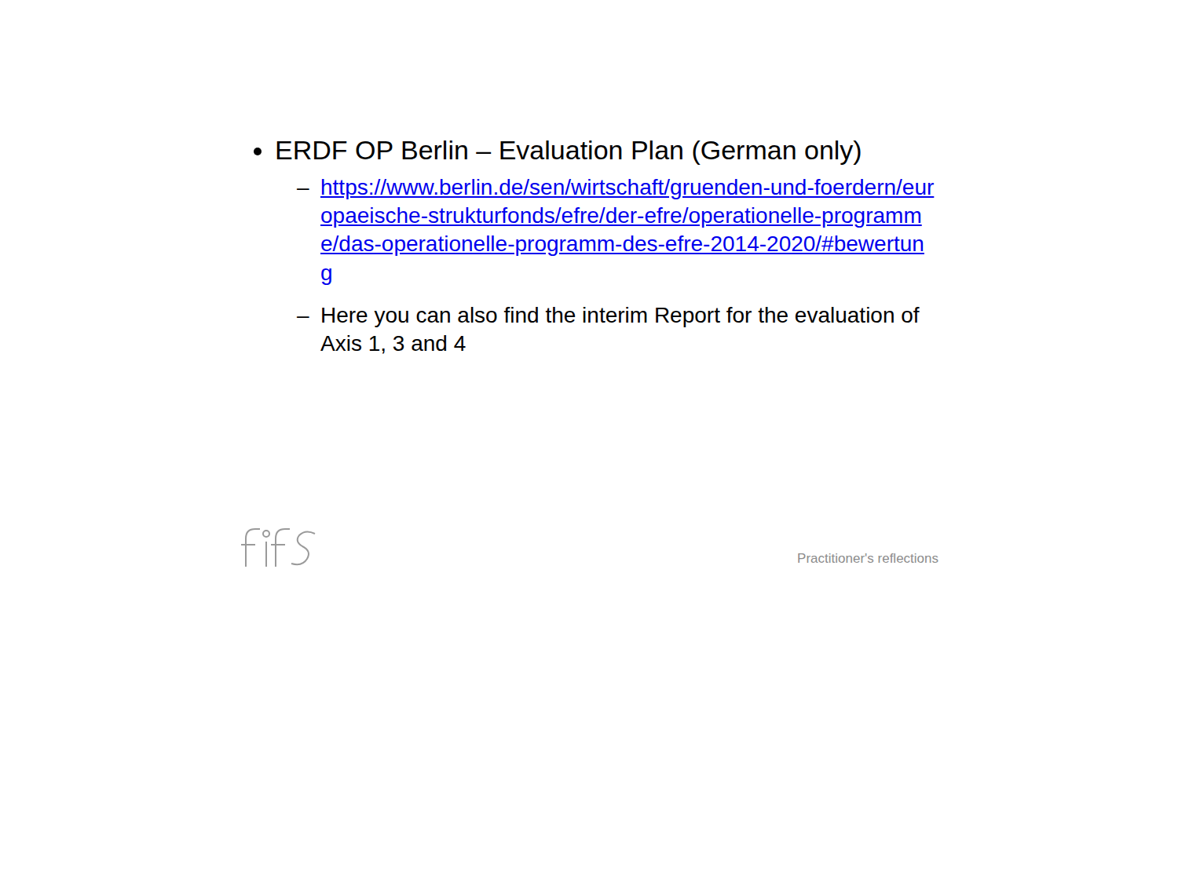ERDF OP Berlin – Evaluation Plan (German only)
https://www.berlin.de/sen/wirtschaft/gruenden-und-foerdern/europaeische-strukturfonds/efre/der-efre/operationelle-programme/das-operationelle-programm-des-efre-2014-2020/#bewertung
Here you can also find the interim Report for the evaluation of Axis 1, 3 and 4
Practitioner's reflections